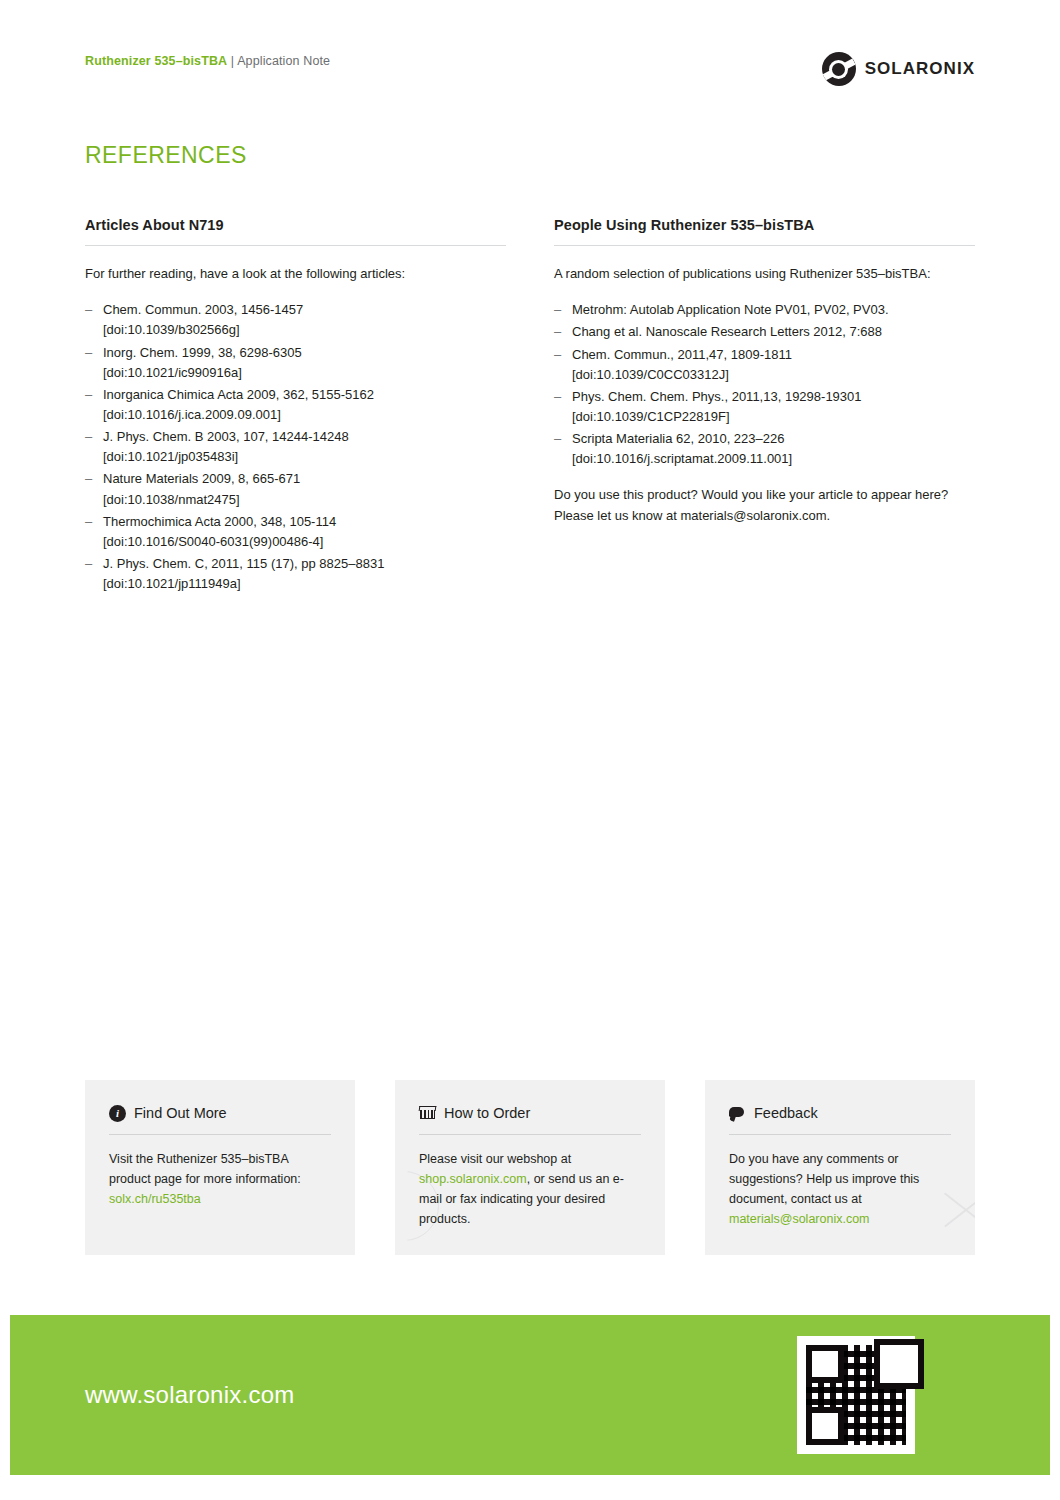Ruthenizer 535–bisTBA | Application Note
SOLARONIX
REFERENCES
Articles About N719
For further reading, have a look at the following articles:
Chem. Commun. 2003, 1456-1457[doi:10.1039/b302566g]
Inorg. Chem. 1999, 38, 6298-6305[doi:10.1021/ic990916a]
Inorganica Chimica Acta 2009, 362, 5155-5162[doi:10.1016/j.ica.2009.09.001]
J. Phys. Chem. B 2003, 107, 14244-14248[doi:10.1021/jp035483i]
Nature Materials 2009, 8, 665-671[doi:10.1038/nmat2475]
Thermochimica Acta 2000, 348, 105-114[doi:10.1016/S0040-6031(99)00486-4]
J. Phys. Chem. C, 2011, 115 (17), pp 8825–8831[doi:10.1021/jp111949a]
People Using Ruthenizer 535–bisTBA
A random selection of publications using Ruthenizer 535–bisTBA:
Metrohm: Autolab Application Note PV01, PV02, PV03.
Chang et al. Nanoscale Research Letters 2012, 7:688
Chem. Commun., 2011,47, 1809-1811[doi:10.1039/C0CC03312J]
Phys. Chem. Chem. Phys., 2011,13, 19298-19301[doi:10.1039/C1CP22819F]
Scripta Materialia 62, 2010, 223–226[doi:10.1016/j.scriptamat.2009.11.001]
Do you use this product? Would you like your article to appear here? Please let us know at materials@solaronix.com.
i Find Out More
Visit the Ruthenizer 535–bisTBA product page for more information: solx.ch/ru535tba
How to Order
Please visit our webshop at shop.solaronix.com, or send us an e-mail or fax indicating your desired products.
Feedback
Do you have any comments or suggestions? Help us improve this document, contact us at materials@solaronix.com
www.solaronix.com